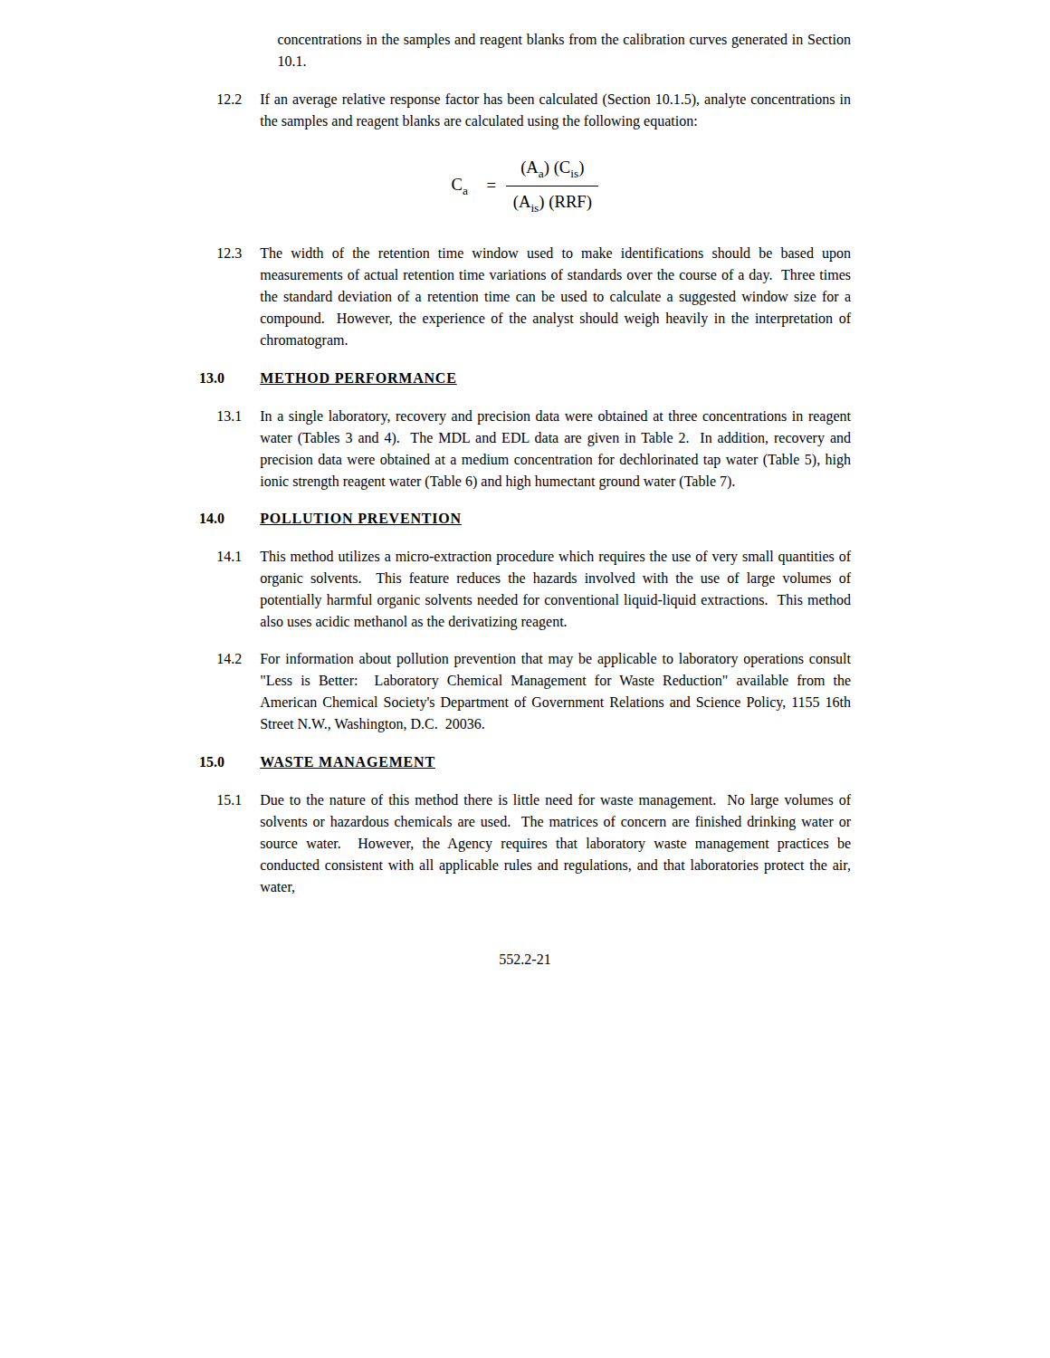concentrations in the samples and reagent blanks from the calibration curves generated in Section 10.1.
12.2
If an average relative response factor has been calculated (Section 10.1.5), analyte concentrations in the samples and reagent blanks are calculated using the following equation:
Ca = (Aa) (Cis) (Ais) (RRF)
12.3
The width of the retention time window used to make identifications should be based upon measurements of actual retention time variations of standards over the course of a day. Three times the standard deviation of a retention time can be used to calculate a suggested window size for a compound. However, the experience of the analyst should weigh heavily in the interpretation of chromatogram.
13.0
METHOD PERFORMANCE
13.1
In a single laboratory, recovery and precision data were obtained at three concentrations in reagent water (Tables 3 and 4). The MDL and EDL data are given in Table 2. In addition, recovery and precision data were obtained at a medium concentration for dechlorinated tap water (Table 5), high ionic strength reagent water (Table 6) and high humectant ground water (Table 7).
14.0
POLLUTION PREVENTION
14.1
This method utilizes a micro-extraction procedure which requires the use of very small quantities of organic solvents. This feature reduces the hazards involved with the use of large volumes of potentially harmful organic solvents needed for conventional liquid-liquid extractions. This method also uses acidic methanol as the derivatizing reagent.
14.2
For information about pollution prevention that may be applicable to laboratory operations consult "Less is Better: Laboratory Chemical Management for Waste Reduction" available from the American Chemical Society's Department of Government Relations and Science Policy, 1155 16th Street N.W., Washington, D.C. 20036.
15.0
WASTE MANAGEMENT
15.1
Due to the nature of this method there is little need for waste management. No large volumes of solvents or hazardous chemicals are used. The matrices of concern are finished drinking water or source water. However, the Agency requires that laboratory waste management practices be conducted consistent with all applicable rules and regulations, and that laboratories protect the air, water,
552.2-21